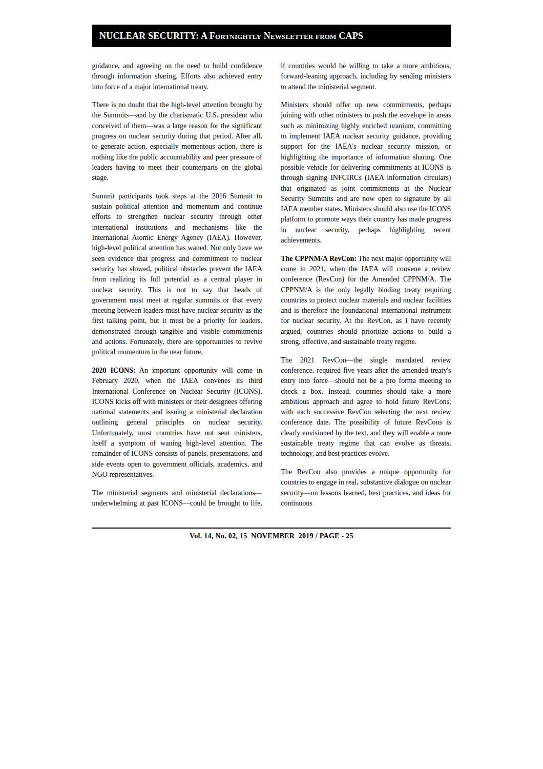Nuclear Security: A Fortnightly Newsletter from CAPS
guidance, and agreeing on the need to build confidence through information sharing. Efforts also achieved entry into force of a major international treaty.
There is no doubt that the high-level attention brought by the Summits—and by the charismatic U.S. president who conceived of them—was a large reason for the significant progress on nuclear security during that period. After all, to generate action, especially momentous action, there is nothing like the public accountability and peer pressure of leaders having to meet their counterparts on the global stage.
Summit participants took steps at the 2016 Summit to sustain political attention and momentum and continue efforts to strengthen nuclear security through other international institutions and mechanisms like the International Atomic Energy Agency (IAEA). However, high-level political attention has waned. Not only have we seen evidence that progress and commitment to nuclear security has slowed, political obstacles prevent the IAEA from realizing its full potential as a central player in nuclear security. This is not to say that heads of government must meet at regular summits or that every meeting between leaders must have nuclear security as the first talking point, but it must be a priority for leaders, demonstrated through tangible and visible commitments and actions. Fortunately, there are opportunities to revive political momentum in the near future.
2020 ICONS: An important opportunity will come in February 2020, when the IAEA convenes its third International Conference on Nuclear Security (ICONS). ICONS kicks off with ministers or their designees offering national statements and issuing a ministerial declaration outlining general principles on nuclear security. Unfortunately, most countries have not sent ministers, itself a symptom of waning high-level attention. The remainder of ICONS consists of panels, presentations, and side events open to government officials, academics, and NGO representatives.
The ministerial segments and ministerial declarations—underwhelming at past ICONS—could be brought to life, if countries would be willing to take a more ambitious, forward-leaning approach, including by sending ministers to attend the ministerial segment.
Ministers should offer up new commitments, perhaps joining with other ministers to push the envelope in areas such as minimizing highly enriched uranium, committing to implement IAEA nuclear security guidance, providing support for the IAEA's nuclear security mission, or highlighting the importance of information sharing. One possible vehicle for delivering commitments at ICONS is through signing INFCIRCs (IAEA information circulars) that originated as joint commitments at the Nuclear Security Summits and are now open to signature by all IAEA member states. Ministers should also use the ICONS platform to promote ways their country has made progress in nuclear security, perhaps highlighting recent achievements.
The CPPNM/A RevCon: The next major opportunity will come in 2021, when the IAEA will convene a review conference (RevCon) for the Amended CPPNM/A. The CPPNM/A is the only legally binding treaty requiring countries to protect nuclear materials and nuclear facilities and is therefore the foundational international instrument for nuclear security. At the RevCon, as I have recently argued, countries should prioritize actions to build a strong, effective, and sustainable treaty regime.
The 2021 RevCon—the single mandated review conference, required five years after the amended treaty's entry into force—should not be a pro forma meeting to check a box. Instead, countries should take a more ambitious approach and agree to hold future RevCons, with each successive RevCon selecting the next review conference date. The possibility of future RevCons is clearly envisioned by the text, and they will enable a more sustainable treaty regime that can evolve as threats, technology, and best practices evolve.
The RevCon also provides a unique opportunity for countries to engage in real, substantive dialogue on nuclear security—on lessons learned, best practices, and ideas for continuous
Vol. 14, No. 02, 15 NOVEMBER 2019 / PAGE - 25